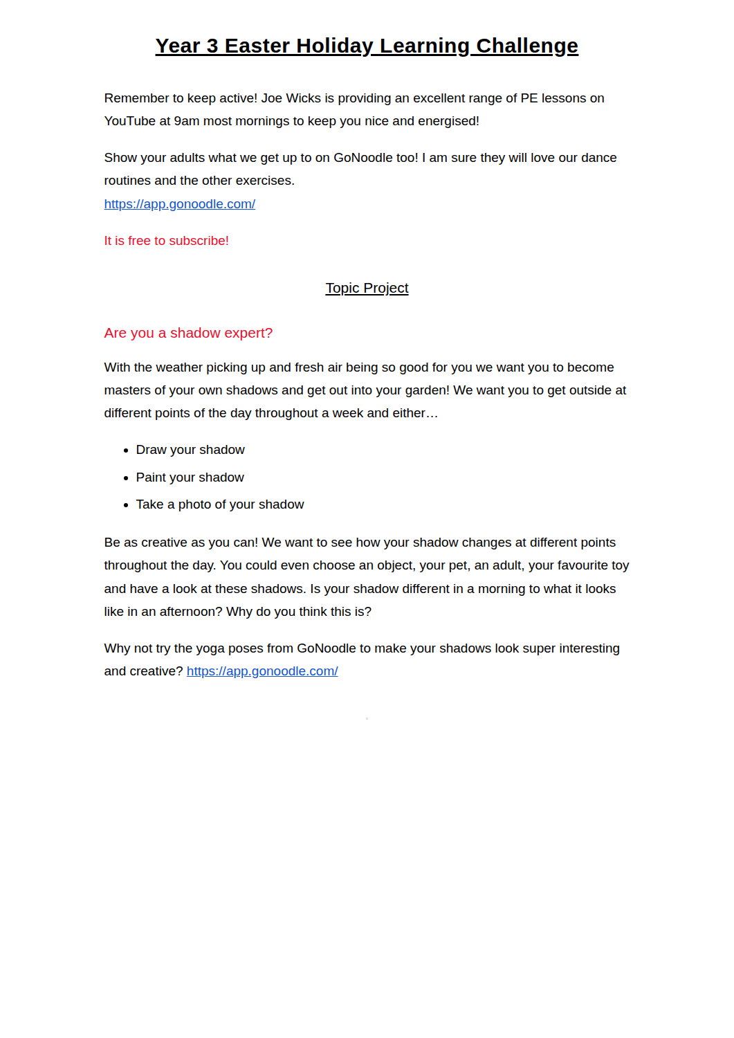Year 3 Easter Holiday Learning Challenge
Remember to keep active! Joe Wicks is providing an excellent range of PE lessons on YouTube at 9am most mornings to keep you nice and energised!
Show your adults what we get up to on GoNoodle too! I am sure they will love our dance routines and the other exercises.
https://app.gonoodle.com/
It is free to subscribe!
Topic Project
Are you a shadow expert?
With the weather picking up and fresh air being so good for you we want you to become masters of your own shadows and get out into your garden! We want you to get outside at different points of the day throughout a week and either…
Draw your shadow
Paint your shadow
Take a photo of your shadow
Be as creative as you can! We want to see how your shadow changes at different points throughout the day. You could even choose an object, your pet, an adult, your favourite toy and have a look at these shadows. Is your shadow different in a morning to what it looks like in an afternoon? Why do you think this is?
Why not try the yoga poses from GoNoodle to make your shadows look super interesting and creative? https://app.gonoodle.com/